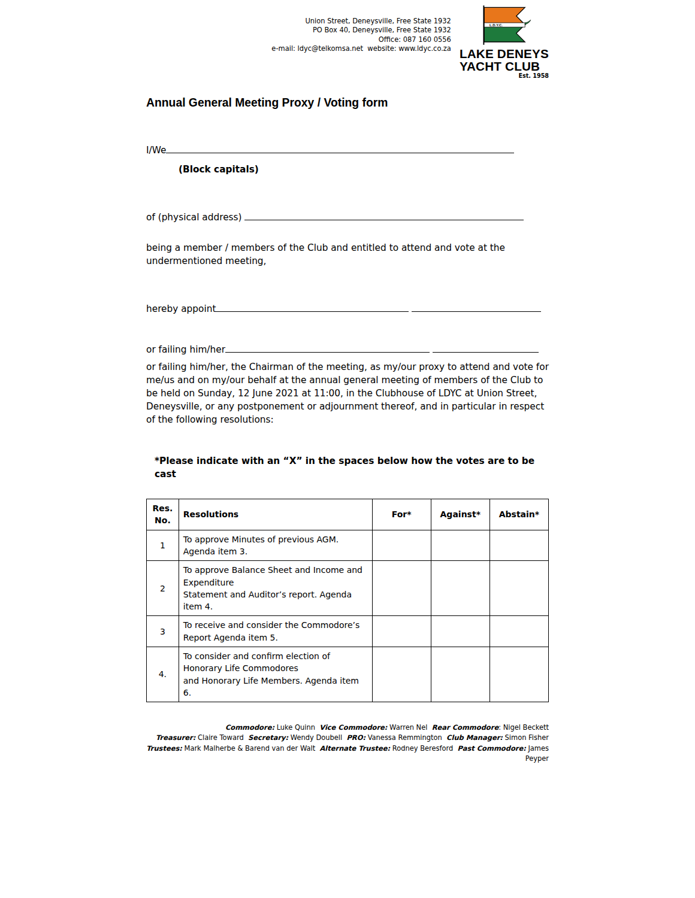Union Street, Deneysville, Free State 1932
PO Box 40, Deneysville, Free State 1932
Office: 087 160 0556
e-mail: ldyc@telkomsa.net website: www.ldyc.co.za
L.D.Y.C. LAKE DENEYS
YACHT CLUB Est. 1958
Annual General Meeting Proxy / Voting form
I/We
(Block capitals)
of (physical address)
being a member / members of the Club and entitled to attend and vote at the undermentioned meeting,
hereby appoint
or failing him/her
or failing him/her, the Chairman of the meeting, as my/our proxy to attend and vote for me/us and on my/our behalf at the annual general meeting of members of the Club to be held on Sunday, 12 June 2021 at 11:00, in the Clubhouse of LDYC at Union Street, Deneysville, or any postponement or adjournment thereof, and in particular in respect of the following resolutions:
*Please indicate with an “X” in the spaces below how the votes are to be cast
| Res. No. | Resolutions | For* | Against* | Abstain* |
| --- | --- | --- | --- | --- |
| 1 | To approve Minutes of previous AGM. Agenda item 3. | | | |
| 2 | To approve Balance Sheet and Income and Expenditure Statement and Auditor’s report. Agenda item 4. | | | |
| 3 | To receive and consider the Commodore’s Report Agenda item 5. | | | |
| 4. | To consider and confirm election of Honorary Life Commodores and Honorary Life Members. Agenda item 6. | | | |
Commodore: Luke Quinn Vice Commodore: Warren Nel Rear Commodore: Nigel Beckett
Treasurer: Claire Toward Secretary: Wendy Doubell PRO: Vanessa Remmington Club Manager: Simon Fisher
Trustees: Mark Malherbe & Barend van der Walt Alternate Trustee: Rodney Beresford Past Commodore: James Peyper